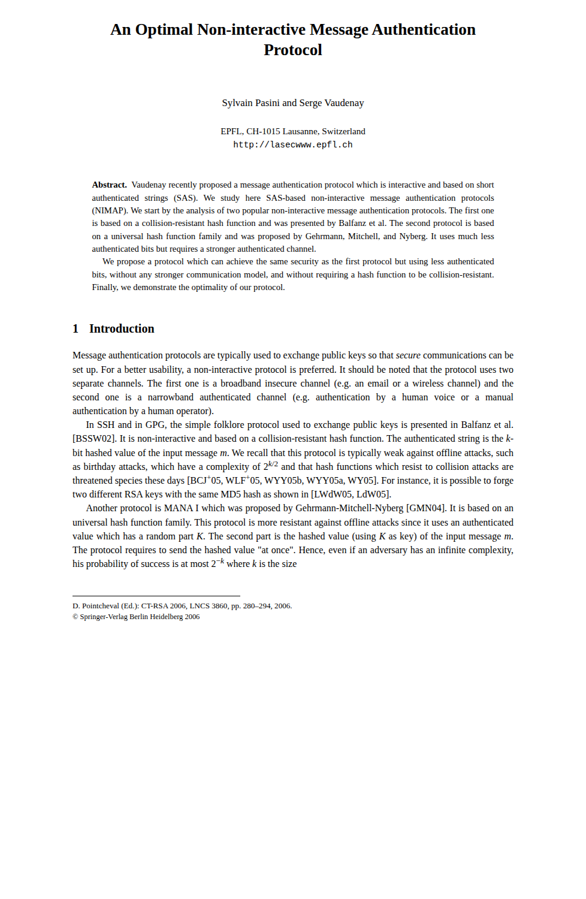An Optimal Non-interactive Message Authentication
Protocol
Sylvain Pasini and Serge Vaudenay
EPFL, CH-1015 Lausanne, Switzerland
http://lasecwww.epfl.ch
Abstract. Vaudenay recently proposed a message authentication protocol which is interactive and based on short authenticated strings (SAS). We study here SAS-based non-interactive message authentication protocols (NIMAP). We start by the analysis of two popular non-interactive message authentication protocols. The first one is based on a collision-resistant hash function and was presented by Balfanz et al. The second protocol is based on a universal hash function family and was proposed by Gehrmann, Mitchell, and Nyberg. It uses much less authenticated bits but requires a stronger authenticated channel.
We propose a protocol which can achieve the same security as the first protocol but using less authenticated bits, without any stronger communication model, and without requiring a hash function to be collision-resistant. Finally, we demonstrate the optimality of our protocol.
1 Introduction
Message authentication protocols are typically used to exchange public keys so that secure communications can be set up. For a better usability, a non-interactive protocol is preferred. It should be noted that the protocol uses two separate channels. The first one is a broadband insecure channel (e.g. an email or a wireless channel) and the second one is a narrowband authenticated channel (e.g. authentication by a human voice or a manual authentication by a human operator).
In SSH and in GPG, the simple folklore protocol used to exchange public keys is presented in Balfanz et al. [BSSW02]. It is non-interactive and based on a collision-resistant hash function. The authenticated string is the k-bit hashed value of the input message m. We recall that this protocol is typically weak against offline attacks, such as birthday attacks, which have a complexity of 2k/2 and that hash functions which resist to collision attacks are threatened species these days [BCJ+05, WLF+05, WYY05b, WYY05a, WY05]. For instance, it is possible to forge two different RSA keys with the same MD5 hash as shown in [LWdW05, LdW05].
Another protocol is MANA I which was proposed by Gehrmann-Mitchell-Nyberg [GMN04]. It is based on an universal hash function family. This protocol is more resistant against offline attacks since it uses an authenticated value which has a random part K. The second part is the hashed value (using K as key) of the input message m. The protocol requires to send the hashed value "at once". Hence, even if an adversary has an infinite complexity, his probability of success is at most 2−k where k is the size
D. Pointcheval (Ed.): CT-RSA 2006, LNCS 3860, pp. 280–294, 2006.
© Springer-Verlag Berlin Heidelberg 2006